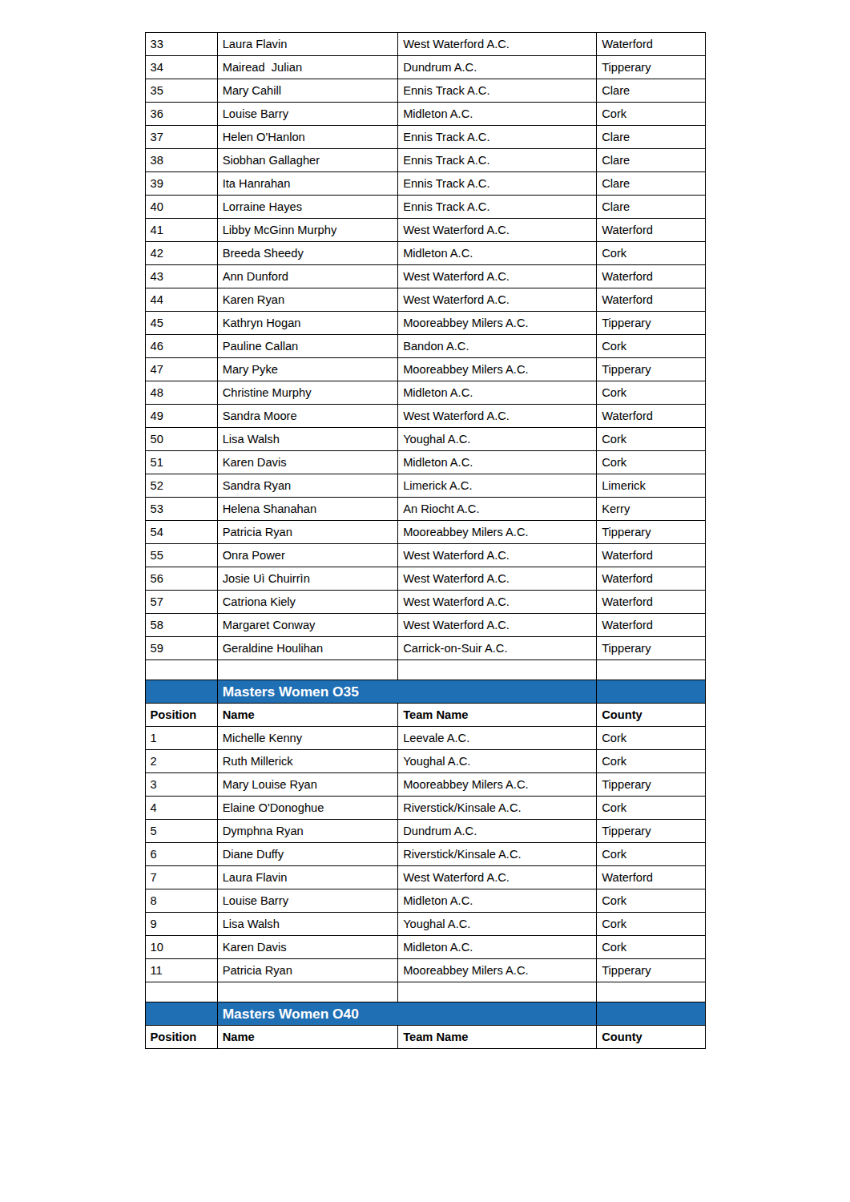| 33 | Laura Flavin | West Waterford A.C. | Waterford |
| 34 | Mairead Julian | Dundrum A.C. | Tipperary |
| 35 | Mary Cahill | Ennis Track A.C. | Clare |
| 36 | Louise Barry | Midleton A.C. | Cork |
| 37 | Helen O'Hanlon | Ennis Track A.C. | Clare |
| 38 | Siobhan Gallagher | Ennis Track A.C. | Clare |
| 39 | Ita Hanrahan | Ennis Track A.C. | Clare |
| 40 | Lorraine Hayes | Ennis Track A.C. | Clare |
| 41 | Libby McGinn Murphy | West Waterford A.C. | Waterford |
| 42 | Breeda Sheedy | Midleton A.C. | Cork |
| 43 | Ann Dunford | West Waterford A.C. | Waterford |
| 44 | Karen Ryan | West Waterford A.C. | Waterford |
| 45 | Kathryn Hogan | Mooreabbey Milers A.C. | Tipperary |
| 46 | Pauline Callan | Bandon A.C. | Cork |
| 47 | Mary Pyke | Mooreabbey Milers A.C. | Tipperary |
| 48 | Christine Murphy | Midleton A.C. | Cork |
| 49 | Sandra Moore | West Waterford A.C. | Waterford |
| 50 | Lisa Walsh | Youghal A.C. | Cork |
| 51 | Karen Davis | Midleton A.C. | Cork |
| 52 | Sandra Ryan | Limerick A.C. | Limerick |
| 53 | Helena Shanahan | An Riocht A.C. | Kerry |
| 54 | Patricia Ryan | Mooreabbey Milers A.C. | Tipperary |
| 55 | Onra Power | West Waterford A.C. | Waterford |
| 56 | Josie Uì Chuirrìn | West Waterford A.C. | Waterford |
| 57 | Catriona Kiely | West Waterford A.C. | Waterford |
| 58 | Margaret Conway | West Waterford A.C. | Waterford |
| 59 | Geraldine Houlihan | Carrick-on-Suir A.C. | Tipperary |
| | Masters Women O35 | |
| Position | Name | Team Name | County |
| 1 | Michelle Kenny | Leevale A.C. | Cork |
| 2 | Ruth Millerick | Youghal A.C. | Cork |
| 3 | Mary Louise Ryan | Mooreabbey Milers A.C. | Tipperary |
| 4 | Elaine O'Donoghue | Riverstick/Kinsale A.C. | Cork |
| 5 | Dymphna Ryan | Dundrum A.C. | Tipperary |
| 6 | Diane Duffy | Riverstick/Kinsale A.C. | Cork |
| 7 | Laura Flavin | West Waterford A.C. | Waterford |
| 8 | Louise Barry | Midleton A.C. | Cork |
| 9 | Lisa Walsh | Youghal A.C. | Cork |
| 10 | Karen Davis | Midleton A.C. | Cork |
| 11 | Patricia Ryan | Mooreabbey Milers A.C. | Tipperary |
| | Masters Women O40 | |
| Position | Name | Team Name | County |